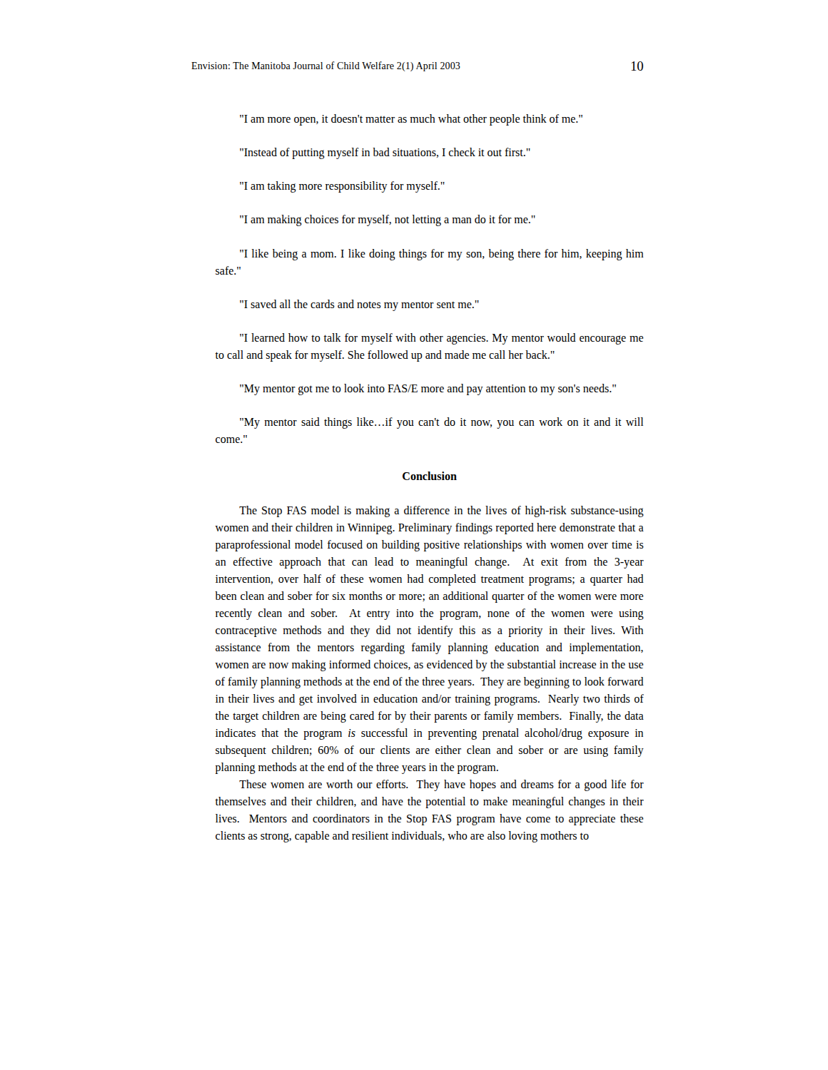Envision: The Manitoba Journal of Child Welfare 2(1) April 2003
10
"I am more open, it doesn't matter as much what other people think of me."
"Instead of putting myself in bad situations, I check it out first."
"I am taking more responsibility for myself."
"I am making choices for myself, not letting a man do it for me."
"I like being a mom. I like doing things for my son, being there for him, keeping him safe."
"I saved all the cards and notes my mentor sent me."
"I learned how to talk for myself with other agencies. My mentor would encourage me to call and speak for myself. She followed up and made me call her back."
"My mentor got me to look into FAS/E more and pay attention to my son's needs."
"My mentor said things like…if you can't do it now, you can work on it and it will come."
Conclusion
The Stop FAS model is making a difference in the lives of high-risk substance-using women and their children in Winnipeg. Preliminary findings reported here demonstrate that a paraprofessional model focused on building positive relationships with women over time is an effective approach that can lead to meaningful change. At exit from the 3-year intervention, over half of these women had completed treatment programs; a quarter had been clean and sober for six months or more; an additional quarter of the women were more recently clean and sober. At entry into the program, none of the women were using contraceptive methods and they did not identify this as a priority in their lives. With assistance from the mentors regarding family planning education and implementation, women are now making informed choices, as evidenced by the substantial increase in the use of family planning methods at the end of the three years. They are beginning to look forward in their lives and get involved in education and/or training programs. Nearly two thirds of the target children are being cared for by their parents or family members. Finally, the data indicates that the program is successful in preventing prenatal alcohol/drug exposure in subsequent children; 60% of our clients are either clean and sober or are using family planning methods at the end of the three years in the program.
These women are worth our efforts. They have hopes and dreams for a good life for themselves and their children, and have the potential to make meaningful changes in their lives. Mentors and coordinators in the Stop FAS program have come to appreciate these clients as strong, capable and resilient individuals, who are also loving mothers to